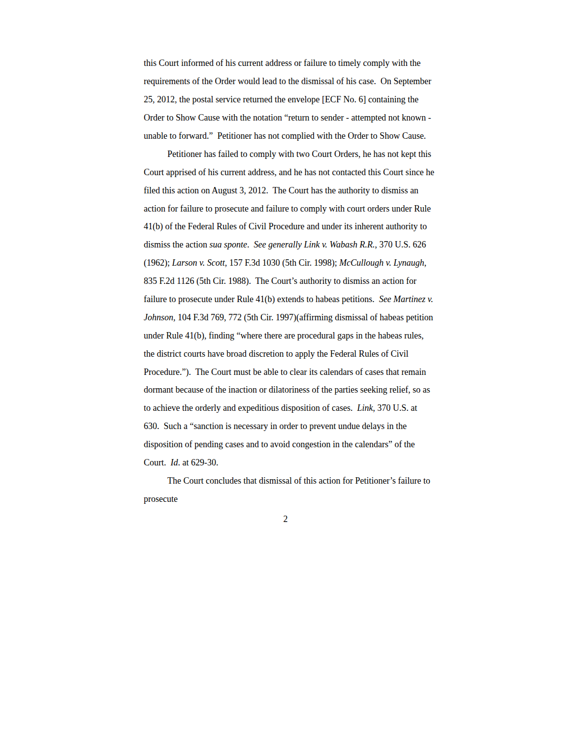this Court informed of his current address or failure to timely comply with the requirements of the Order would lead to the dismissal of his case. On September 25, 2012, the postal service returned the envelope [ECF No. 6] containing the Order to Show Cause with the notation “return to sender - attempted not known - unable to forward.” Petitioner has not complied with the Order to Show Cause.
Petitioner has failed to comply with two Court Orders, he has not kept this Court apprised of his current address, and he has not contacted this Court since he filed this action on August 3, 2012. The Court has the authority to dismiss an action for failure to prosecute and failure to comply with court orders under Rule 41(b) of the Federal Rules of Civil Procedure and under its inherent authority to dismiss the action sua sponte. See generally Link v. Wabash R.R., 370 U.S. 626 (1962); Larson v. Scott, 157 F.3d 1030 (5th Cir. 1998); McCullough v. Lynaugh, 835 F.2d 1126 (5th Cir. 1988). The Court’s authority to dismiss an action for failure to prosecute under Rule 41(b) extends to habeas petitions. See Martinez v. Johnson, 104 F.3d 769, 772 (5th Cir. 1997)(affirming dismissal of habeas petition under Rule 41(b), finding “where there are procedural gaps in the habeas rules, the district courts have broad discretion to apply the Federal Rules of Civil Procedure.”). The Court must be able to clear its calendars of cases that remain dormant because of the inaction or dilatoriness of the parties seeking relief, so as to achieve the orderly and expeditious disposition of cases. Link, 370 U.S. at 630. Such a “sanction is necessary in order to prevent undue delays in the disposition of pending cases and to avoid congestion in the calendars” of the Court. Id. at 629-30.
The Court concludes that dismissal of this action for Petitioner’s failure to prosecute
2